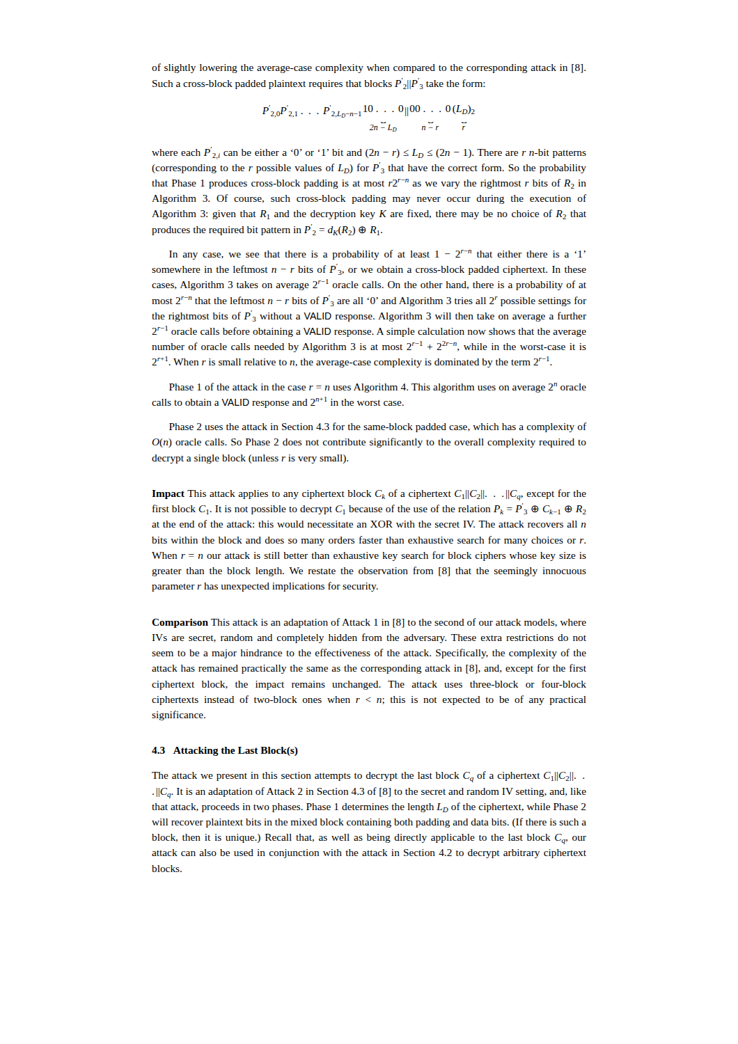of slightly lowering the average-case complexity when compared to the corresponding attack in [8]. Such a cross-block padded plaintext requires that blocks P′2||P′3 take the form:
P′2,0P′2,1 . . . P′2,LD−n−1
| 1 0 . . . 0 |
| ⏟ |
| 2n − L D |
||
| 00 . . . 0 |
| ⏟ |
| n − r |
| ( L D ) 2 |
| ⏟ |
| r |
where each P′2,i can be either a ‘0’ or ‘1’ bit and (2n − r) ≤ LD ≤ (2n − 1). There are r n-bit patterns (corresponding to the r possible values of LD) for P′3 that have the correct form. So the probability that Phase 1 produces cross-block padding is at most r2r−n as we vary the rightmost r bits of R2 in Algorithm 3. Of course, such cross-block padding may never occur during the execution of Algorithm 3: given that R1 and the decryption key K are fixed, there may be no choice of R2 that produces the required bit pattern in P′2 = dK(R2) ⊕ R1.
In any case, we see that there is a probability of at least 1 − 2r−n that either there is a ‘1’ somewhere in the leftmost n − r bits of P′3, or we obtain a cross-block padded ciphertext. In these cases, Algorithm 3 takes on average 2r−1 oracle calls. On the other hand, there is a probability of at most 2r−n that the leftmost n − r bits of P′3 are all ‘0’ and Algorithm 3 tries all 2r possible settings for the rightmost bits of P′3 without a VALID response. Algorithm 3 will then take on average a further 2r−1 oracle calls before obtaining a VALID response. A simple calculation now shows that the average number of oracle calls needed by Algorithm 3 is at most 2r−1 + 22r−n, while in the worst-case it is 2r+1. When r is small relative to n, the average-case complexity is dominated by the term 2r−1.
Phase 1 of the attack in the case r = n uses Algorithm 4. This algorithm uses on average 2n oracle calls to obtain a VALID response and 2n+1 in the worst case.
Phase 2 uses the attack in Section 4.3 for the same-block padded case, which has a complexity of O(n) oracle calls. So Phase 2 does not contribute significantly to the overall complexity required to decrypt a single block (unless r is very small).
Impact This attack applies to any ciphertext block Ck of a ciphertext C1||C2||. . .||Cq, except for the first block C1. It is not possible to decrypt C1 because of the use of the relation Pk = P′3 ⊕ Ck−1 ⊕ R2 at the end of the attack: this would necessitate an XOR with the secret IV. The attack recovers all n bits within the block and does so many orders faster than exhaustive search for many choices or r. When r = n our attack is still better than exhaustive key search for block ciphers whose key size is greater than the block length. We restate the observation from [8] that the seemingly innocuous parameter r has unexpected implications for security.
Comparison This attack is an adaptation of Attack 1 in [8] to the second of our attack models, where IVs are secret, random and completely hidden from the adversary. These extra restrictions do not seem to be a major hindrance to the effectiveness of the attack. Specifically, the complexity of the attack has remained practically the same as the corresponding attack in [8], and, except for the first ciphertext block, the impact remains unchanged. The attack uses three-block or four-block ciphertexts instead of two-block ones when r < n; this is not expected to be of any practical significance.
4.3 Attacking the Last Block(s)
The attack we present in this section attempts to decrypt the last block Cq of a ciphertext C1||C2||. . .||Cq. It is an adaptation of Attack 2 in Section 4.3 of [8] to the secret and random IV setting, and, like that attack, proceeds in two phases. Phase 1 determines the length LD of the ciphertext, while Phase 2 will recover plaintext bits in the mixed block containing both padding and data bits. (If there is such a block, then it is unique.) Recall that, as well as being directly applicable to the last block Cq, our attack can also be used in conjunction with the attack in Section 4.2 to decrypt arbitrary ciphertext blocks.